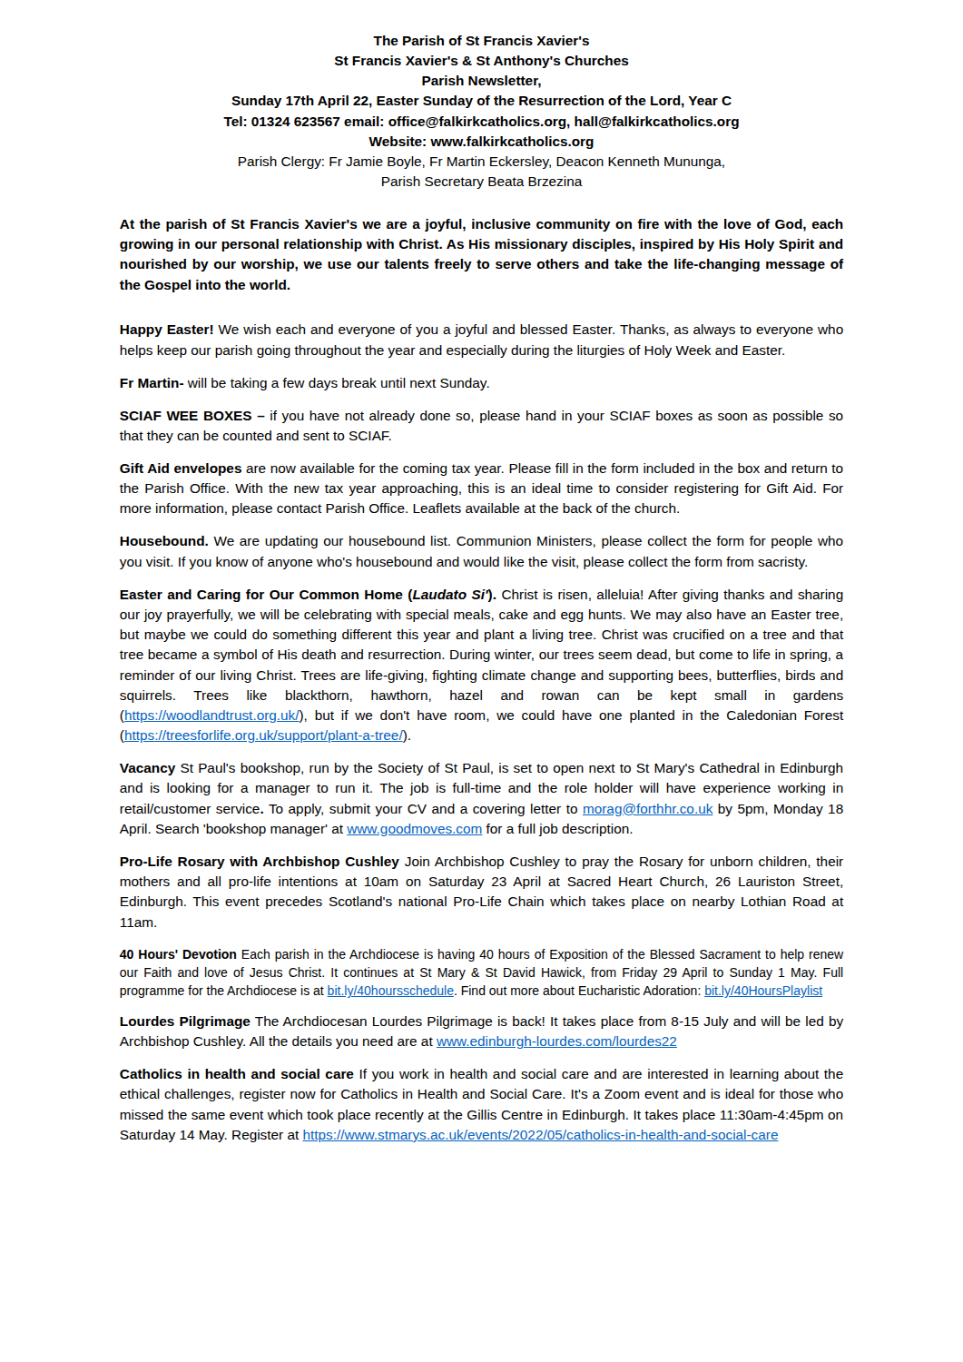The Parish of St Francis Xavier's
St Francis Xavier's & St Anthony's Churches
Parish Newsletter,
Sunday 17th April 22, Easter Sunday of the Resurrection of the Lord, Year C
Tel: 01324 623567 email: office@falkirkcatholics.org, hall@falkirkcatholics.org
Website: www.falkirkcatholics.org
Parish Clergy: Fr Jamie Boyle, Fr Martin Eckersley, Deacon Kenneth Mununga,
Parish Secretary Beata Brzezina
At the parish of St Francis Xavier's we are a joyful, inclusive community on fire with the love of God, each growing in our personal relationship with Christ. As His missionary disciples, inspired by His Holy Spirit and nourished by our worship, we use our talents freely to serve others and take the life-changing message of the Gospel into the world.
Happy Easter! We wish each and everyone of you a joyful and blessed Easter. Thanks, as always to everyone who helps keep our parish going throughout the year and especially during the liturgies of Holy Week and Easter.
Fr Martin- will be taking a few days break until next Sunday.
SCIAF WEE BOXES – if you have not already done so, please hand in your SCIAF boxes as soon as possible so that they can be counted and sent to SCIAF.
Gift Aid envelopes are now available for the coming tax year. Please fill in the form included in the box and return to the Parish Office. With the new tax year approaching, this is an ideal time to consider registering for Gift Aid. For more information, please contact Parish Office. Leaflets available at the back of the church.
Housebound. We are updating our housebound list. Communion Ministers, please collect the form for people who you visit. If you know of anyone who's housebound and would like the visit, please collect the form from sacristy.
Easter and Caring for Our Common Home (Laudato Si'). Christ is risen, alleluia! After giving thanks and sharing our joy prayerfully, we will be celebrating with special meals, cake and egg hunts. We may also have an Easter tree, but maybe we could do something different this year and plant a living tree. Christ was crucified on a tree and that tree became a symbol of His death and resurrection. During winter, our trees seem dead, but come to life in spring, a reminder of our living Christ. Trees are life-giving, fighting climate change and supporting bees, butterflies, birds and squirrels. Trees like blackthorn, hawthorn, hazel and rowan can be kept small in gardens (https://woodlandtrust.org.uk/), but if we don't have room, we could have one planted in the Caledonian Forest (https://treesforlife.org.uk/support/plant-a-tree/).
Vacancy St Paul's bookshop, run by the Society of St Paul, is set to open next to St Mary's Cathedral in Edinburgh and is looking for a manager to run it. The job is full-time and the role holder will have experience working in retail/customer service. To apply, submit your CV and a covering letter to morag@forthhr.co.uk by 5pm, Monday 18 April. Search 'bookshop manager' at www.goodmoves.com for a full job description.
Pro-Life Rosary with Archbishop Cushley Join Archbishop Cushley to pray the Rosary for unborn children, their mothers and all pro-life intentions at 10am on Saturday 23 April at Sacred Heart Church, 26 Lauriston Street, Edinburgh. This event precedes Scotland's national Pro-Life Chain which takes place on nearby Lothian Road at 11am.
40 Hours' Devotion Each parish in the Archdiocese is having 40 hours of Exposition of the Blessed Sacrament to help renew our Faith and love of Jesus Christ. It continues at St Mary & St David Hawick, from Friday 29 April to Sunday 1 May. Full programme for the Archdiocese is at bit.ly/40hoursschedule. Find out more about Eucharistic Adoration: bit.ly/40HoursPlaylist
Lourdes Pilgrimage The Archdiocesan Lourdes Pilgrimage is back! It takes place from 8-15 July and will be led by Archbishop Cushley. All the details you need are at www.edinburgh-lourdes.com/lourdes22
Catholics in health and social care If you work in health and social care and are interested in learning about the ethical challenges, register now for Catholics in Health and Social Care. It's a Zoom event and is ideal for those who missed the same event which took place recently at the Gillis Centre in Edinburgh. It takes place 11:30am-4:45pm on Saturday 14 May. Register at https://www.stmarys.ac.uk/events/2022/05/catholics-in-health-and-social-care